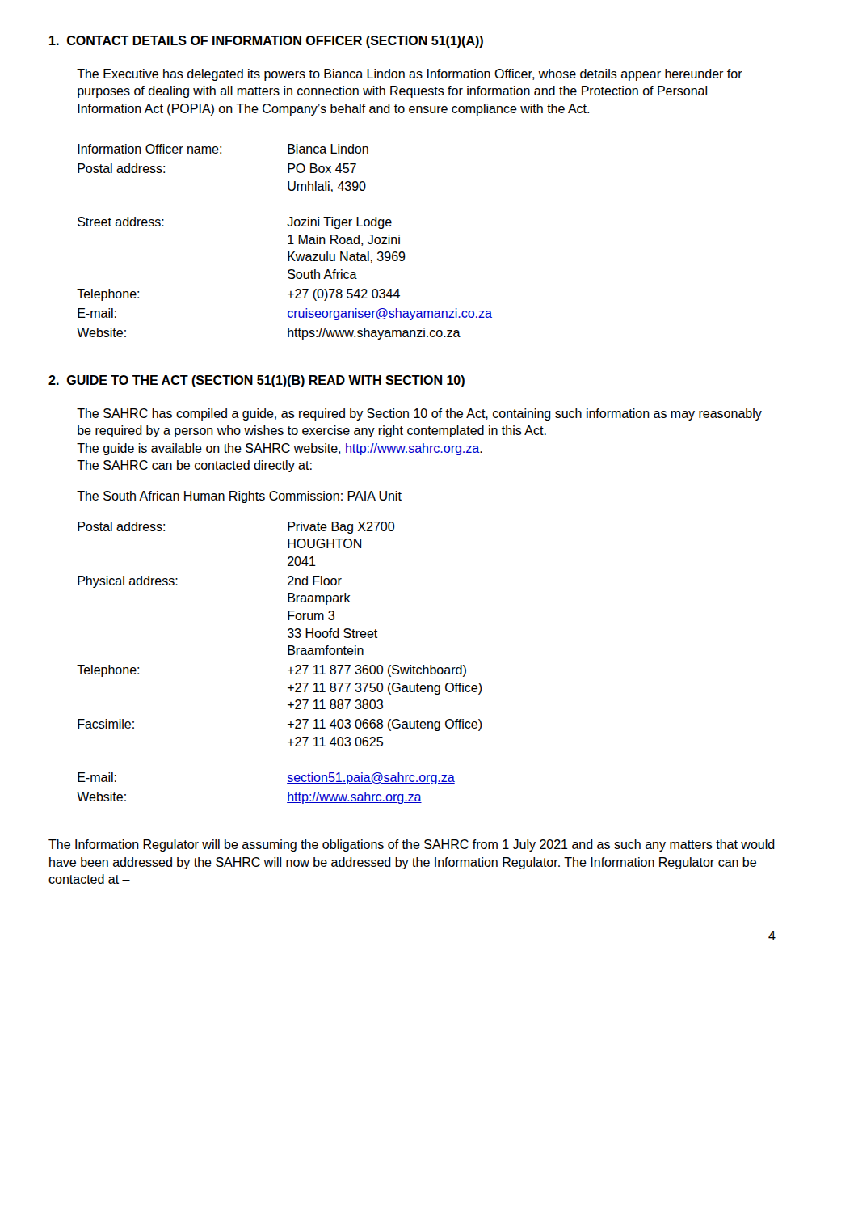1. Contact Details of Information Officer (Section 51(1)(a))
The Executive has delegated its powers to Bianca Lindon as Information Officer, whose details appear hereunder for purposes of dealing with all matters in connection with Requests for information and the Protection of Personal Information Act (POPIA) on The Company’s behalf and to ensure compliance with the Act.
| Information Officer name: | Bianca Lindon |
| Postal address: | PO Box 457 Umhlali, 4390 |
| Street address: | Jozini Tiger Lodge 1 Main Road, Jozini Kwazulu Natal, 3969 South Africa |
| Telephone: | +27 (0)78 542 0344 |
| E-mail: | cruiseorganiser@shayamanzi.co.za |
| Website: | https://www.shayamanzi.co.za |
2. Guide to the Act (Section 51(1)(b) read with Section 10)
The SAHRC has compiled a guide, as required by Section 10 of the Act, containing such information as may reasonably be required by a person who wishes to exercise any right contemplated in this Act.
The guide is available on the SAHRC website, http://www.sahrc.org.za.
The SAHRC can be contacted directly at:
The South African Human Rights Commission: PAIA Unit
| Postal address: | Private Bag X2700 HOUGHTON 2041 |
| Physical address: | 2nd Floor Braampark Forum 3 33 Hoofd Street Braamfontein |
| Telephone: | +27 11 877 3600 (Switchboard) +27 11 877 3750 (Gauteng Office) +27 11 887 3803 |
| Facsimile: | +27 11 403 0668 (Gauteng Office) +27 11 403 0625 |
| E-mail: | section51.paia@sahrc.org.za |
| Website: | http://www.sahrc.org.za |
The Information Regulator will be assuming the obligations of the SAHRC from 1 July 2021 and as such any matters that would have been addressed by the SAHRC will now be addressed by the Information Regulator. The Information Regulator can be contacted at –
4